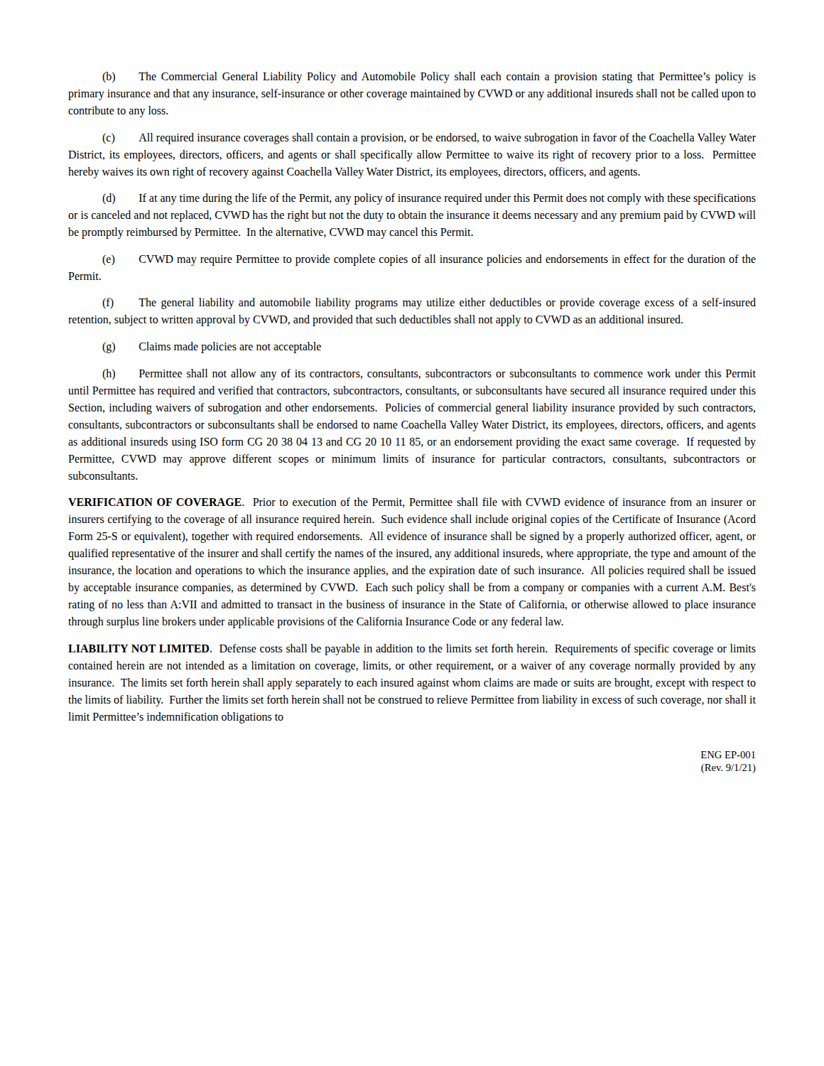(b) The Commercial General Liability Policy and Automobile Policy shall each contain a provision stating that Permittee’s policy is primary insurance and that any insurance, self-insurance or other coverage maintained by CVWD or any additional insureds shall not be called upon to contribute to any loss.
(c) All required insurance coverages shall contain a provision, or be endorsed, to waive subrogation in favor of the Coachella Valley Water District, its employees, directors, officers, and agents or shall specifically allow Permittee to waive its right of recovery prior to a loss. Permittee hereby waives its own right of recovery against Coachella Valley Water District, its employees, directors, officers, and agents.
(d) If at any time during the life of the Permit, any policy of insurance required under this Permit does not comply with these specifications or is canceled and not replaced, CVWD has the right but not the duty to obtain the insurance it deems necessary and any premium paid by CVWD will be promptly reimbursed by Permittee. In the alternative, CVWD may cancel this Permit.
(e) CVWD may require Permittee to provide complete copies of all insurance policies and endorsements in effect for the duration of the Permit.
(f) The general liability and automobile liability programs may utilize either deductibles or provide coverage excess of a self-insured retention, subject to written approval by CVWD, and provided that such deductibles shall not apply to CVWD as an additional insured.
(g) Claims made policies are not acceptable
(h) Permittee shall not allow any of its contractors, consultants, subcontractors or subconsultants to commence work under this Permit until Permittee has required and verified that contractors, subcontractors, consultants, or subconsultants have secured all insurance required under this Section, including waivers of subrogation and other endorsements. Policies of commercial general liability insurance provided by such contractors, consultants, subcontractors or subconsultants shall be endorsed to name Coachella Valley Water District, its employees, directors, officers, and agents as additional insureds using ISO form CG 20 38 04 13 and CG 20 10 11 85, or an endorsement providing the exact same coverage. If requested by Permittee, CVWD may approve different scopes or minimum limits of insurance for particular contractors, consultants, subcontractors or subconsultants.
VERIFICATION OF COVERAGE. Prior to execution of the Permit, Permittee shall file with CVWD evidence of insurance from an insurer or insurers certifying to the coverage of all insurance required herein. Such evidence shall include original copies of the Certificate of Insurance (Acord Form 25-S or equivalent), together with required endorsements. All evidence of insurance shall be signed by a properly authorized officer, agent, or qualified representative of the insurer and shall certify the names of the insured, any additional insureds, where appropriate, the type and amount of the insurance, the location and operations to which the insurance applies, and the expiration date of such insurance. All policies required shall be issued by acceptable insurance companies, as determined by CVWD. Each such policy shall be from a company or companies with a current A.M. Best's rating of no less than A:VII and admitted to transact in the business of insurance in the State of California, or otherwise allowed to place insurance through surplus line brokers under applicable provisions of the California Insurance Code or any federal law.
LIABILITY NOT LIMITED. Defense costs shall be payable in addition to the limits set forth herein. Requirements of specific coverage or limits contained herein are not intended as a limitation on coverage, limits, or other requirement, or a waiver of any coverage normally provided by any insurance. The limits set forth herein shall apply separately to each insured against whom claims are made or suits are brought, except with respect to the limits of liability. Further the limits set forth herein shall not be construed to relieve Permittee from liability in excess of such coverage, nor shall it limit Permittee’s indemnification obligations to
ENG EP-001
(Rev. 9/1/21)